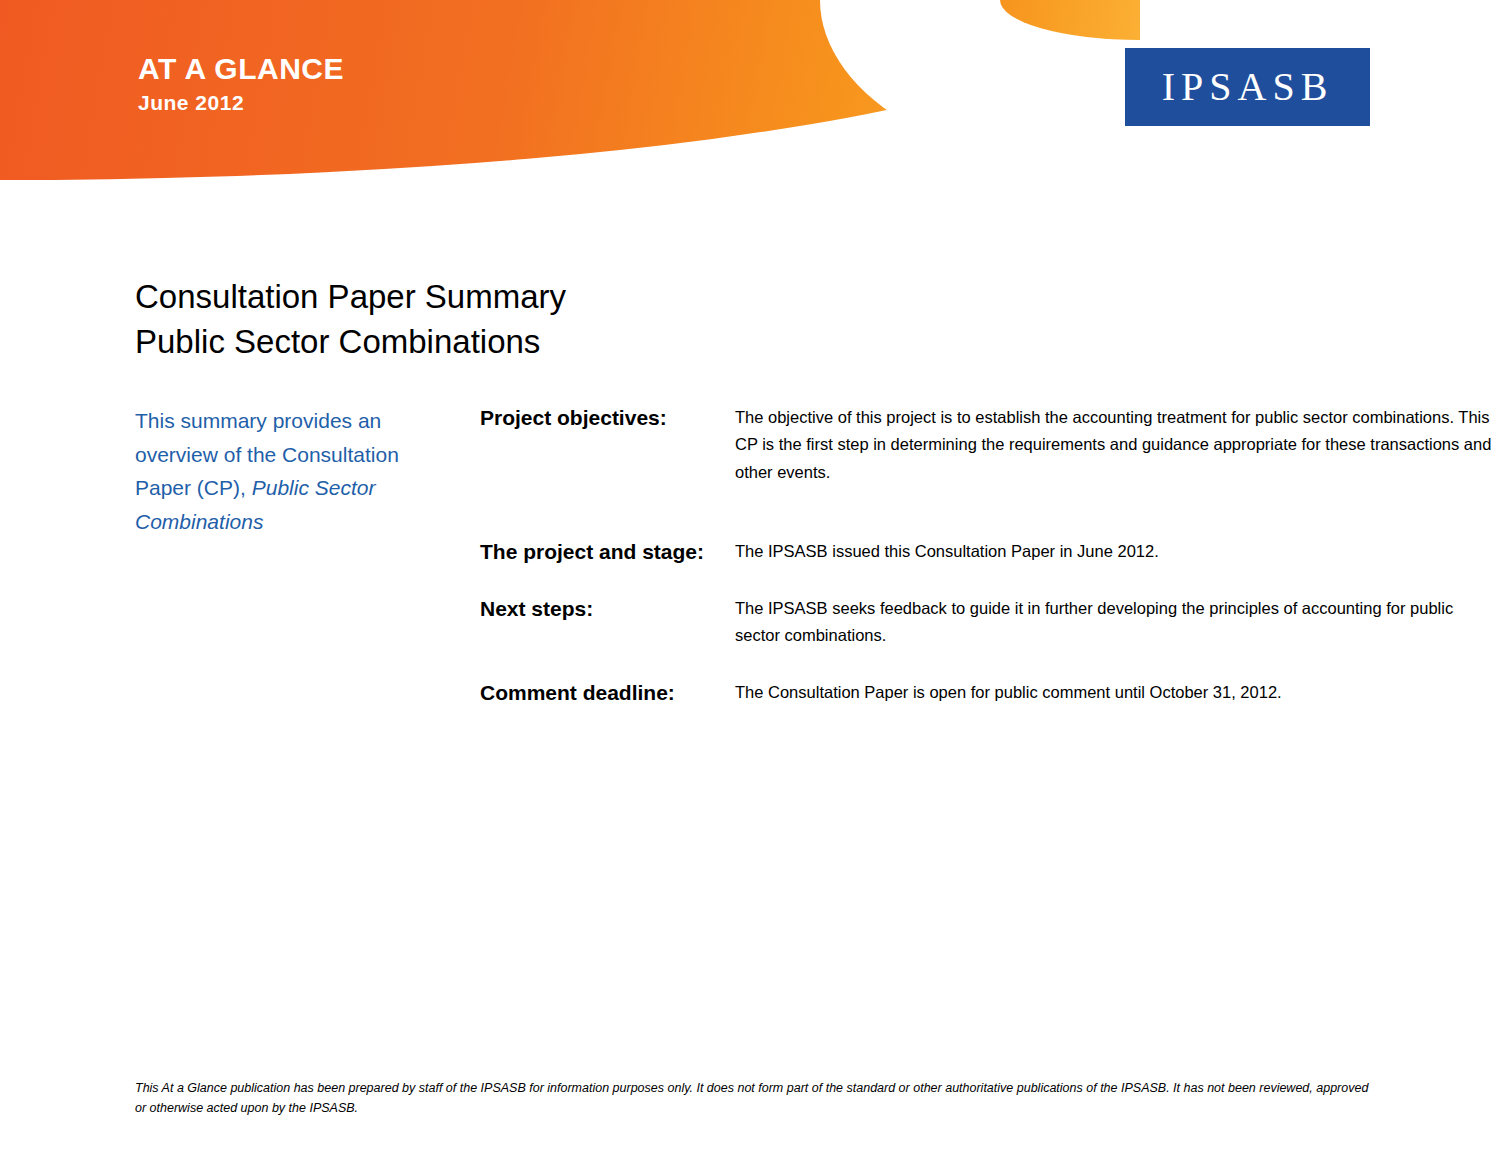AT A GLANCEJune 2012
IPSASB
Consultation Paper Summary
Public Sector Combinations
This summary provides an overview of the Consultation Paper (CP), Public Sector Combinations
| Project objectives: | The objective of this project is to establish the accounting treatment for public sector combinations. This CP is the first step in determining the requirements and guidance appropriate for these transactions and other events. |
| The project and stage: | The IPSASB issued this Consultation Paper in June 2012. |
| Next steps: | The IPSASB seeks feedback to guide it in further developing the principles of accounting for public sector combinations. |
| Comment deadline: | The Consultation Paper is open for public comment until October 31, 2012. |
This At a Glance publication has been prepared by staff of the IPSASB for information purposes only. It does not form part of the standard or other authoritative publications of the IPSASB. It has not been reviewed, approved or otherwise acted upon by the IPSASB.